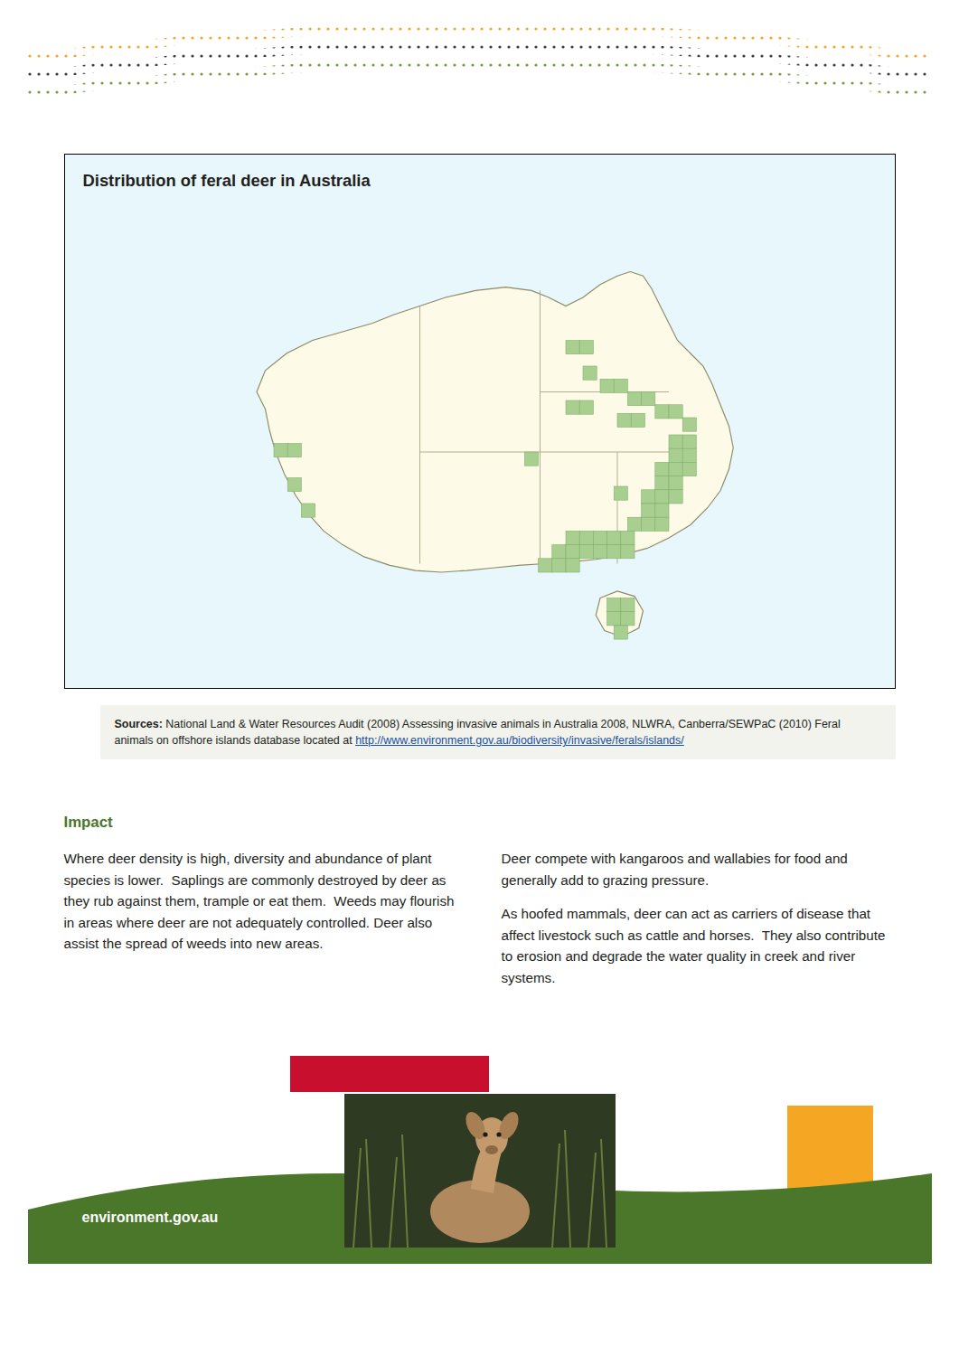Distribution of feral deer in Australia
Sources: National Land & Water Resources Audit (2008) Assessing invasive animals in Australia 2008, NLWRA, Canberra/SEWPaC (2010) Feral animals on offshore islands database located at http://www.environment.gov.au/biodiversity/invasive/ferals/islands/
Impact
Where deer density is high, diversity and abundance of plant species is lower. Saplings are commonly destroyed by deer as they rub against them, trample or eat them. Weeds may flourish in areas where deer are not adequately controlled. Deer also assist the spread of weeds into new areas.
Deer compete with kangaroos and wallabies for food and generally add to grazing pressure.
As hoofed mammals, deer can act as carriers of disease that affect livestock such as cattle and horses. They also contribute to erosion and degrade the water quality in creek and river systems.
environment.gov.au